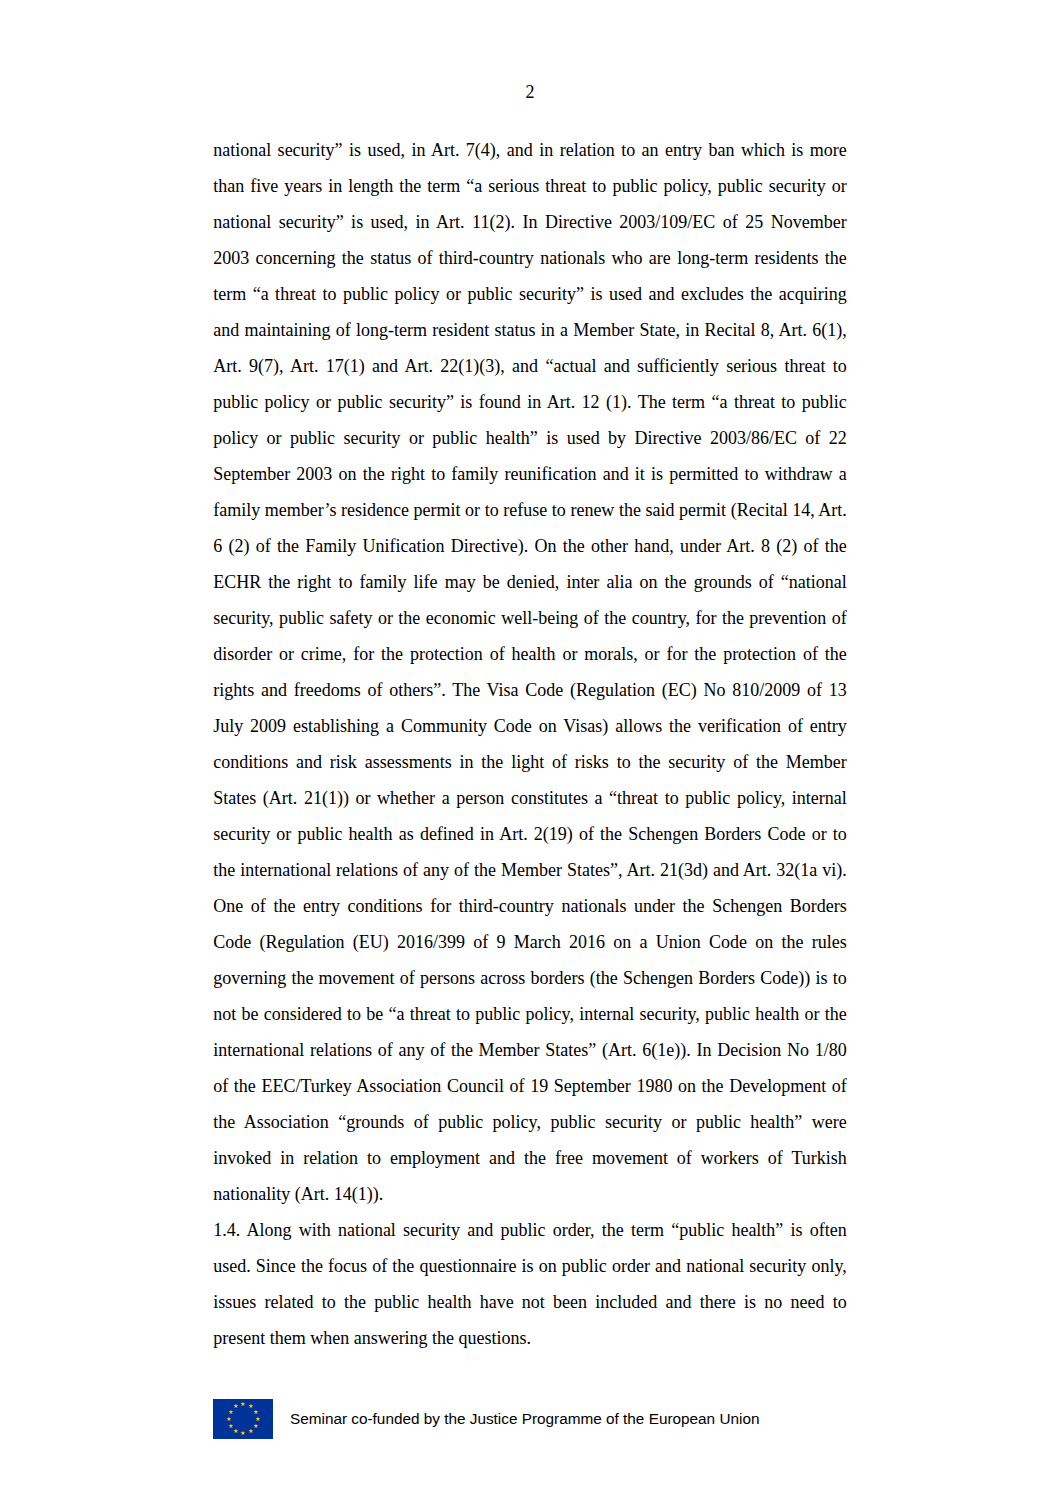2
national security” is used, in Art. 7(4), and in relation to an entry ban which is more than five years in length the term “a serious threat to public policy, public security or national security” is used, in Art. 11(2). In Directive 2003/109/EC of 25 November 2003 concerning the status of third-country nationals who are long-term residents the term “a threat to public policy or public security” is used and excludes the acquiring and maintaining of long-term resident status in a Member State, in Recital 8, Art. 6(1), Art. 9(7), Art. 17(1) and Art. 22(1)(3), and “actual and sufficiently serious threat to public policy or public security” is found in Art. 12 (1). The term “a threat to public policy or public security or public health” is used by Directive 2003/86/EC of 22 September 2003 on the right to family reunification and it is permitted to withdraw a family member’s residence permit or to refuse to renew the said permit (Recital 14, Art. 6 (2) of the Family Unification Directive). On the other hand, under Art. 8 (2) of the ECHR the right to family life may be denied, inter alia on the grounds of “national security, public safety or the economic well-being of the country, for the prevention of disorder or crime, for the protection of health or morals, or for the protection of the rights and freedoms of others”. The Visa Code (Regulation (EC) No 810/2009 of 13 July 2009 establishing a Community Code on Visas) allows the verification of entry conditions and risk assessments in the light of risks to the security of the Member States (Art. 21(1)) or whether a person constitutes a “threat to public policy, internal security or public health as defined in Art. 2(19) of the Schengen Borders Code or to the international relations of any of the Member States”, Art. 21(3d) and Art. 32(1a vi). One of the entry conditions for third-country nationals under the Schengen Borders Code (Regulation (EU) 2016/399 of 9 March 2016 on a Union Code on the rules governing the movement of persons across borders (the Schengen Borders Code)) is to not be considered to be “a threat to public policy, internal security, public health or the international relations of any of the Member States” (Art. 6(1e)). In Decision No 1/80 of the EEC/Turkey Association Council of 19 September 1980 on the Development of the Association “grounds of public policy, public security or public health” were invoked in relation to employment and the free movement of workers of Turkish nationality (Art. 14(1)).
1.4. Along with national security and public order, the term “public health” is often used. Since the focus of the questionnaire is on public order and national security only, issues related to the public health have not been included and there is no need to present them when answering the questions.
★ ★ ★ ★ ★ ★ ★ ★ ★ ★ ★ ★
Seminar co-funded by the Justice Programme of the European Union